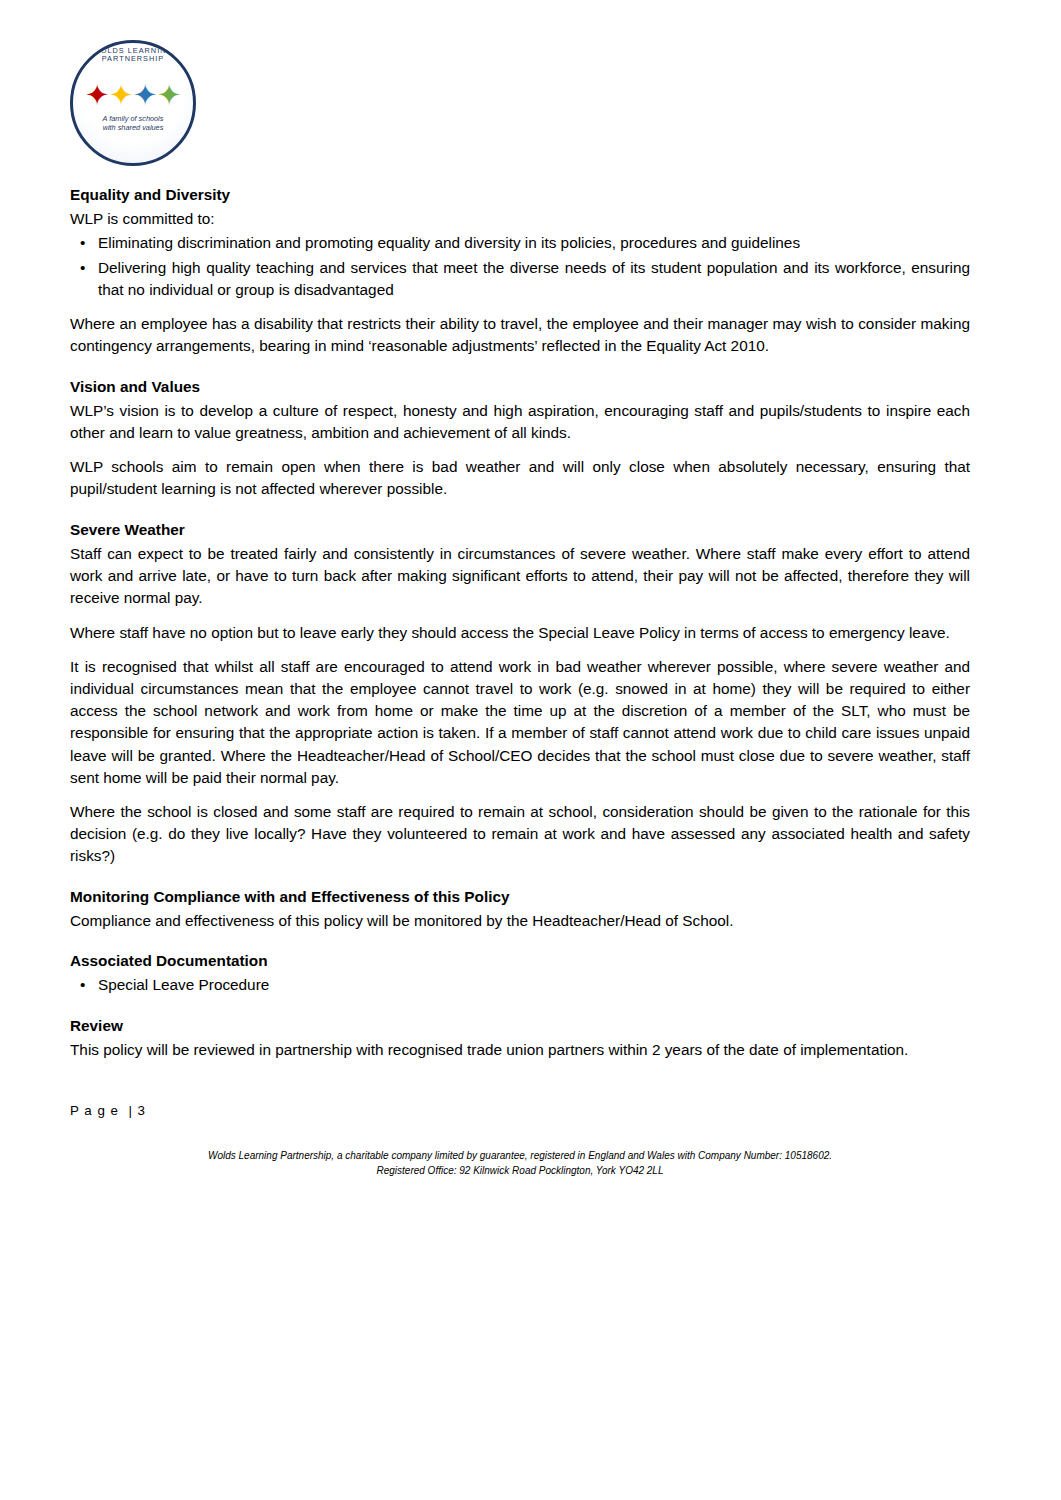WOLDS LEARNING PARTNERSHIP
✦✦✦✦
A family of schools
with shared values
Equality and Diversity
WLP is committed to:
Eliminating discrimination and promoting equality and diversity in its policies, procedures and guidelines
Delivering high quality teaching and services that meet the diverse needs of its student population and its workforce, ensuring that no individual or group is disadvantaged
Where an employee has a disability that restricts their ability to travel, the employee and their manager may wish to consider making contingency arrangements, bearing in mind ‘reasonable adjustments’ reflected in the Equality Act 2010.
Vision and Values
WLP’s vision is to develop a culture of respect, honesty and high aspiration, encouraging staff and pupils/students to inspire each other and learn to value greatness, ambition and achievement of all kinds.
WLP schools aim to remain open when there is bad weather and will only close when absolutely necessary, ensuring that pupil/student learning is not affected wherever possible.
Severe Weather
Staff can expect to be treated fairly and consistently in circumstances of severe weather. Where staff make every effort to attend work and arrive late, or have to turn back after making significant efforts to attend, their pay will not be affected, therefore they will receive normal pay.
Where staff have no option but to leave early they should access the Special Leave Policy in terms of access to emergency leave.
It is recognised that whilst all staff are encouraged to attend work in bad weather wherever possible, where severe weather and individual circumstances mean that the employee cannot travel to work (e.g. snowed in at home) they will be required to either access the school network and work from home or make the time up at the discretion of a member of the SLT, who must be responsible for ensuring that the appropriate action is taken. If a member of staff cannot attend work due to child care issues unpaid leave will be granted. Where the Headteacher/Head of School/CEO decides that the school must close due to severe weather, staff sent home will be paid their normal pay.
Where the school is closed and some staff are required to remain at school, consideration should be given to the rationale for this decision (e.g. do they live locally? Have they volunteered to remain at work and have assessed any associated health and safety risks?)
Monitoring Compliance with and Effectiveness of this Policy
Compliance and effectiveness of this policy will be monitored by the Headteacher/Head of School.
Associated Documentation
Special Leave Procedure
Review
This policy will be reviewed in partnership with recognised trade union partners within 2 years of the date of implementation.
P a g e | 3
Wolds Learning Partnership, a charitable company limited by guarantee, registered in England and Wales with Company Number: 10518602.
Registered Office: 92 Kilnwick Road Pocklington, York YO42 2LL